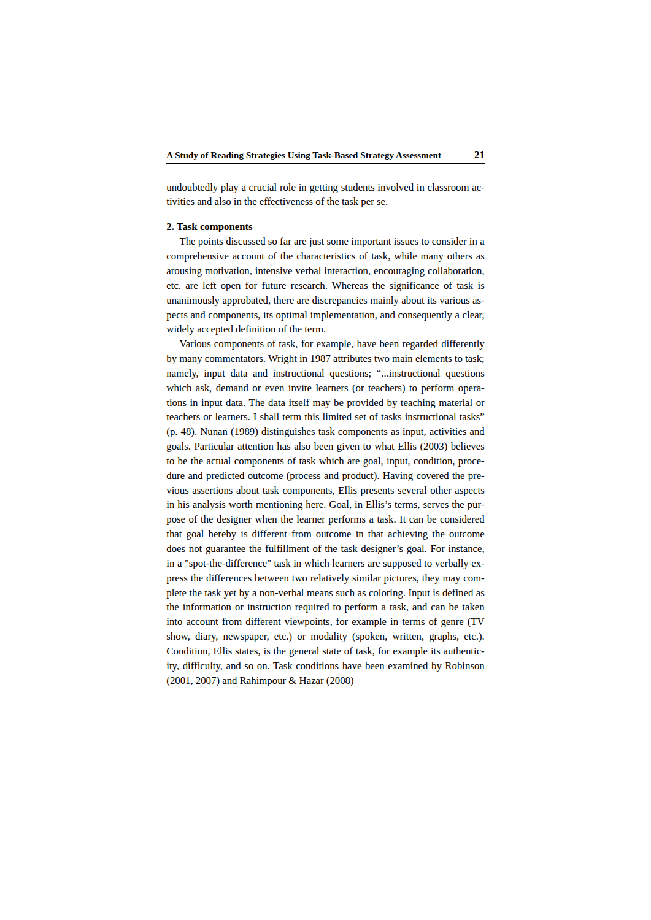A Study of Reading Strategies Using Task-Based Strategy Assessment
21
undoubtedly play a crucial role in getting students involved in classroom activities and also in the effectiveness of the task per se.
2. Task components
The points discussed so far are just some important issues to consider in a comprehensive account of the characteristics of task, while many others as arousing motivation, intensive verbal interaction, encouraging collaboration, etc. are left open for future research. Whereas the significance of task is unanimously approbated, there are discrepancies mainly about its various aspects and components, its optimal implementation, and consequently a clear, widely accepted definition of the term.
Various components of task, for example, have been regarded differently by many commentators. Wright in 1987 attributes two main elements to task; namely, input data and instructional questions; “...instructional questions which ask, demand or even invite learners (or teachers) to perform operations in input data. The data itself may be provided by teaching material or teachers or learners. I shall term this limited set of tasks instructional tasks” (p. 48). Nunan (1989) distinguishes task components as input, activities and goals. Particular attention has also been given to what Ellis (2003) believes to be the actual components of task which are goal, input, condition, procedure and predicted outcome (process and product). Having covered the previous assertions about task components, Ellis presents several other aspects in his analysis worth mentioning here. Goal, in Ellis’s terms, serves the purpose of the designer when the learner performs a task. It can be considered that goal hereby is different from outcome in that achieving the outcome does not guarantee the fulfillment of the task designer’s goal. For instance, in a "spot-the-difference" task in which learners are supposed to verbally express the differences between two relatively similar pictures, they may complete the task yet by a non-verbal means such as coloring. Input is defined as the information or instruction required to perform a task, and can be taken into account from different viewpoints, for example in terms of genre (TV show, diary, newspaper, etc.) or modality (spoken, written, graphs, etc.). Condition, Ellis states, is the general state of task, for example its authenticity, difficulty, and so on. Task conditions have been examined by Robinson (2001, 2007) and Rahimpour & Hazar (2008)